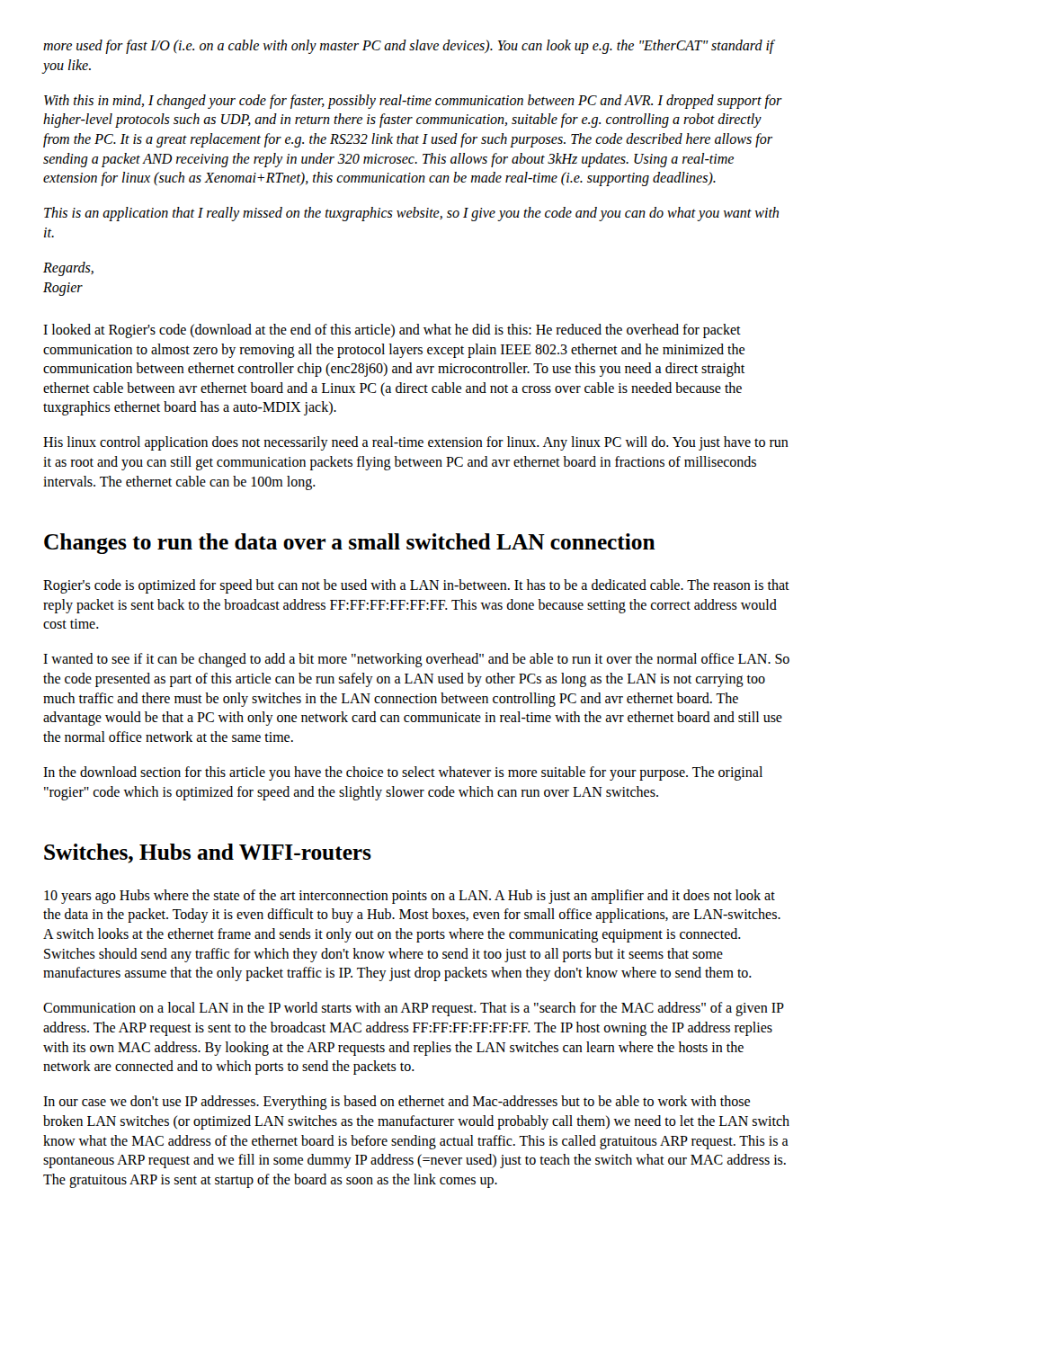more used for fast I/O (i.e. on a cable with only master PC and slave devices). You can look up e.g. the "EtherCAT" standard if you like.
With this in mind, I changed your code for faster, possibly real-time communication between PC and AVR. I dropped support for higher-level protocols such as UDP, and in return there is faster communication, suitable for e.g. controlling a robot directly from the PC. It is a great replacement for e.g. the RS232 link that I used for such purposes. The code described here allows for sending a packet AND receiving the reply in under 320 microsec. This allows for about 3kHz updates. Using a real-time extension for linux (such as Xenomai+RTnet), this communication can be made real-time (i.e. supporting deadlines).
This is an application that I really missed on the tuxgraphics website, so I give you the code and you can do what you want with it.
Regards,
Rogier
I looked at Rogier's code (download at the end of this article) and what he did is this: He reduced the overhead for packet communication to almost zero by removing all the protocol layers except plain IEEE 802.3 ethernet and he minimized the communication between ethernet controller chip (enc28j60) and avr microcontroller. To use this you need a direct straight ethernet cable between avr ethernet board and a Linux PC (a direct cable and not a cross over cable is needed because the tuxgraphics ethernet board has a auto-MDIX jack).
His linux control application does not necessarily need a real-time extension for linux. Any linux PC will do. You just have to run it as root and you can still get communication packets flying between PC and avr ethernet board in fractions of milliseconds intervals. The ethernet cable can be 100m long.
Changes to run the data over a small switched LAN connection
Rogier's code is optimized for speed but can not be used with a LAN in-between. It has to be a dedicated cable. The reason is that reply packet is sent back to the broadcast address FF:FF:FF:FF:FF:FF. This was done because setting the correct address would cost time.
I wanted to see if it can be changed to add a bit more "networking overhead" and be able to run it over the normal office LAN. So the code presented as part of this article can be run safely on a LAN used by other PCs as long as the LAN is not carrying too much traffic and there must be only switches in the LAN connection between controlling PC and avr ethernet board. The advantage would be that a PC with only one network card can communicate in real-time with the avr ethernet board and still use the normal office network at the same time.
In the download section for this article you have the choice to select whatever is more suitable for your purpose. The original "rogier" code which is optimized for speed and the slightly slower code which can run over LAN switches.
Switches, Hubs and WIFI-routers
10 years ago Hubs where the state of the art interconnection points on a LAN. A Hub is just an amplifier and it does not look at the data in the packet. Today it is even difficult to buy a Hub. Most boxes, even for small office applications, are LAN-switches. A switch looks at the ethernet frame and sends it only out on the ports where the communicating equipment is connected. Switches should send any traffic for which they don't know where to send it too just to all ports but it seems that some manufactures assume that the only packet traffic is IP. They just drop packets when they don't know where to send them to.
Communication on a local LAN in the IP world starts with an ARP request. That is a "search for the MAC address" of a given IP address. The ARP request is sent to the broadcast MAC address FF:FF:FF:FF:FF:FF. The IP host owning the IP address replies with its own MAC address. By looking at the ARP requests and replies the LAN switches can learn where the hosts in the network are connected and to which ports to send the packets to.
In our case we don't use IP addresses. Everything is based on ethernet and Mac-addresses but to be able to work with those broken LAN switches (or optimized LAN switches as the manufacturer would probably call them) we need to let the LAN switch know what the MAC address of the ethernet board is before sending actual traffic. This is called gratuitous ARP request. This is a spontaneous ARP request and we fill in some dummy IP address (=never used) just to teach the switch what our MAC address is. The gratuitous ARP is sent at startup of the board as soon as the link comes up.